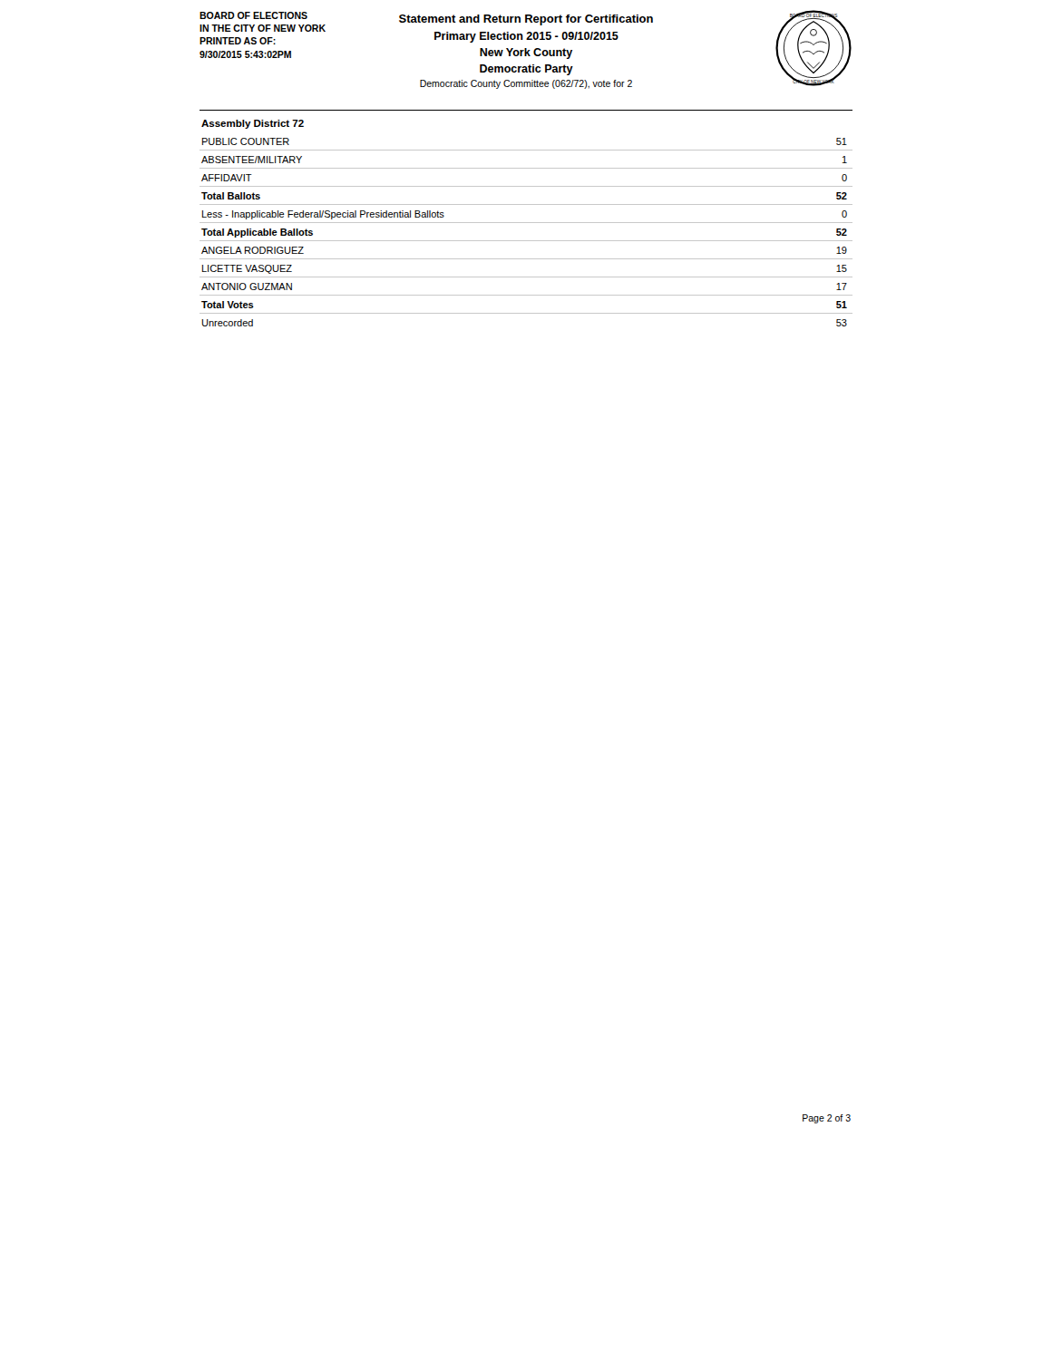BOARD OF ELECTIONS
IN THE CITY OF NEW YORK
PRINTED AS OF:
9/30/2015 5:43:02PM
Statement and Return Report for Certification
Primary Election 2015 - 09/10/2015
New York County
Democratic Party
Democratic County Committee (062/72), vote for 2
BOARD OF ELECTIONS CITY OF NEW YORK
Assembly District 72
| PUBLIC COUNTER | 51 |
| ABSENTEE/MILITARY | 1 |
| AFFIDAVIT | 0 |
| Total Ballots | 52 |
| Less - Inapplicable Federal/Special Presidential Ballots | 0 |
| Total Applicable Ballots | 52 |
| ANGELA RODRIGUEZ | 19 |
| LICETTE VASQUEZ | 15 |
| ANTONIO GUZMAN | 17 |
| Total Votes | 51 |
| Unrecorded | 53 |
Page 2 of 3